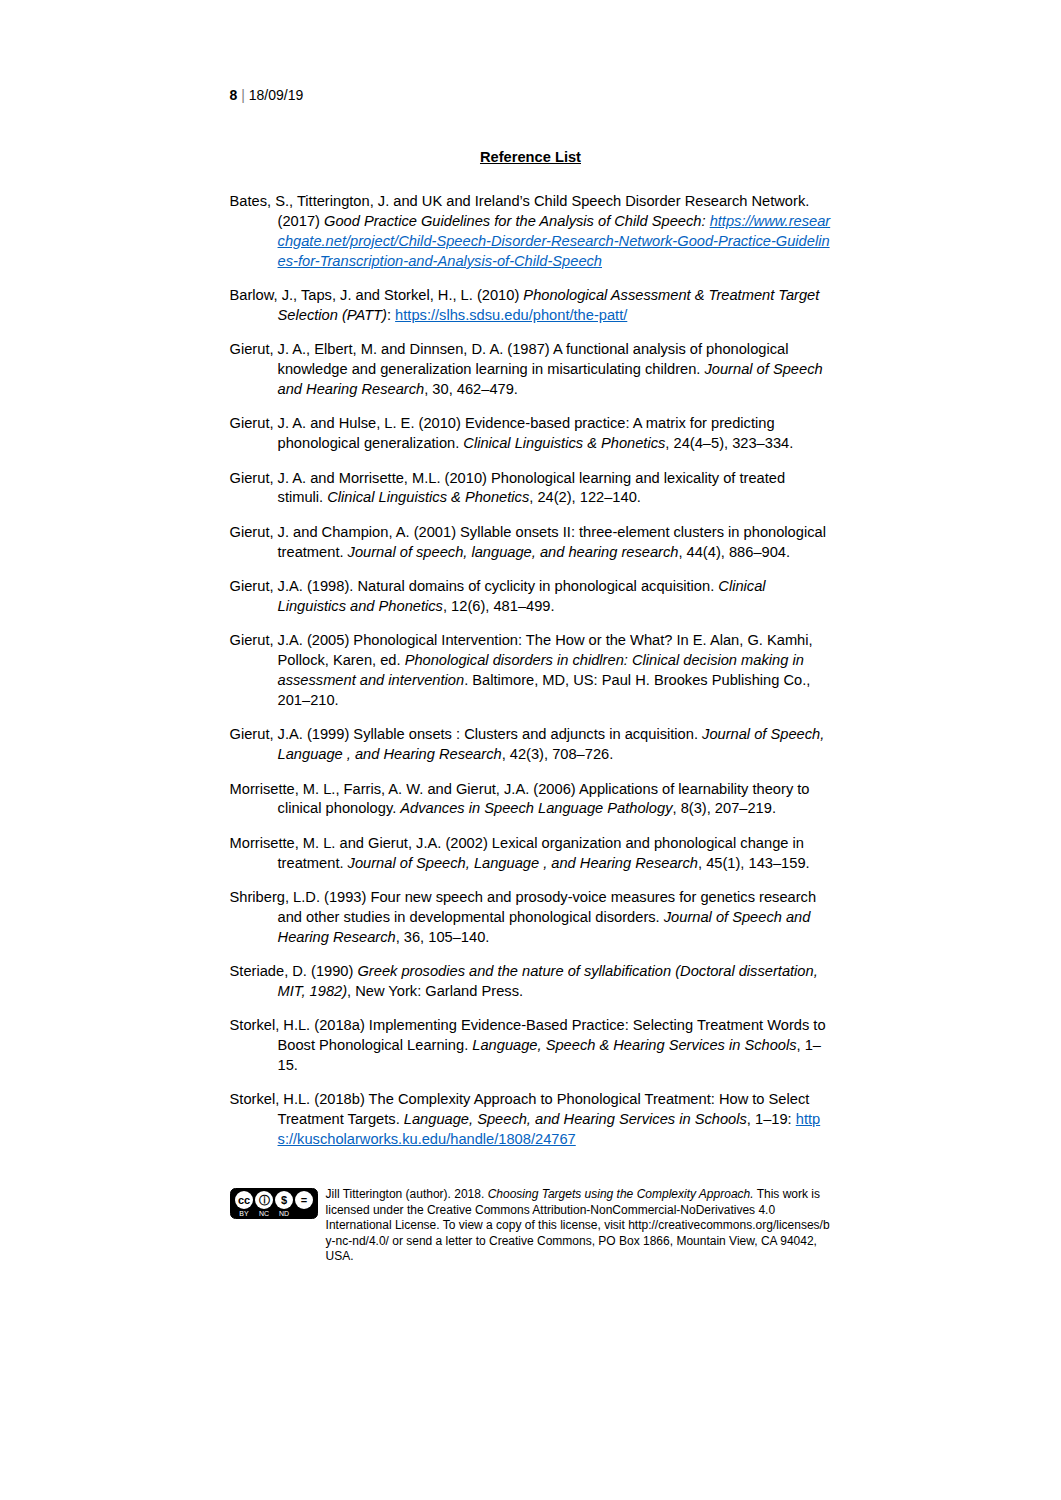8 | 18/09/19
Reference List
Bates, S., Titterington, J. and UK and Ireland’s Child Speech Disorder Research Network. (2017) Good Practice Guidelines for the Analysis of Child Speech: https://www.researchgate.net/project/Child-Speech-Disorder-Research-Network-Good-Practice-Guidelines-for-Transcription-and-Analysis-of-Child-Speech
Barlow, J., Taps, J. and Storkel, H., L. (2010) Phonological Assessment & Treatment Target Selection (PATT): https://slhs.sdsu.edu/phont/the-patt/
Gierut, J. A., Elbert, M. and Dinnsen, D. A. (1987) A functional analysis of phonological knowledge and generalization learning in misarticulating children. Journal of Speech and Hearing Research, 30, 462–479.
Gierut, J. A. and Hulse, L. E. (2010) Evidence-based practice: A matrix for predicting phonological generalization. Clinical Linguistics & Phonetics, 24(4–5), 323–334.
Gierut, J. A. and Morrisette, M.L. (2010) Phonological learning and lexicality of treated stimuli. Clinical Linguistics & Phonetics, 24(2), 122–140.
Gierut, J. and Champion, A. (2001) Syllable onsets II: three-element clusters in phonological treatment. Journal of speech, language, and hearing research, 44(4), 886–904.
Gierut, J.A. (1998). Natural domains of cyclicity in phonological acquisition. Clinical Linguistics and Phonetics, 12(6), 481–499.
Gierut, J.A. (2005) Phonological Intervention: The How or the What? In E. Alan, G. Kamhi, Pollock, Karen, ed. Phonological disorders in chidlren: Clinical decision making in assessment and intervention. Baltimore, MD, US: Paul H. Brookes Publishing Co., 201–210.
Gierut, J.A. (1999) Syllable onsets : Clusters and adjuncts in acquisition. Journal of Speech, Language , and Hearing Research, 42(3), 708–726.
Morrisette, M. L., Farris, A. W. and Gierut, J.A. (2006) Applications of learnability theory to clinical phonology. Advances in Speech Language Pathology, 8(3), 207–219.
Morrisette, M. L. and Gierut, J.A. (2002) Lexical organization and phonological change in treatment. Journal of Speech, Language , and Hearing Research, 45(1), 143–159.
Shriberg, L.D. (1993) Four new speech and prosody-voice measures for genetics research and other studies in developmental phonological disorders. Journal of Speech and Hearing Research, 36, 105–140.
Steriade, D. (1990) Greek prosodies and the nature of syllabification (Doctoral dissertation, MIT, 1982), New York: Garland Press.
Storkel, H.L. (2018a) Implementing Evidence-Based Practice: Selecting Treatment Words to Boost Phonological Learning. Language, Speech & Hearing Services in Schools, 1–15.
Storkel, H.L. (2018b) The Complexity Approach to Phonological Treatment: How to Select Treatment Targets. Language, Speech, and Hearing Services in Schools, 1–19: https://kuscholarworks.ku.edu/handle/1808/24767
cc ⓘ $ = BY NC ND
Jill Titterington (author). 2018. Choosing Targets using the Complexity Approach. This work is licensed under the Creative Commons Attribution-NonCommercial-NoDerivatives 4.0 International License. To view a copy of this license, visit http://creativecommons.org/licenses/by-nc-nd/4.0/ or send a letter to Creative Commons, PO Box 1866, Mountain View, CA 94042, USA.